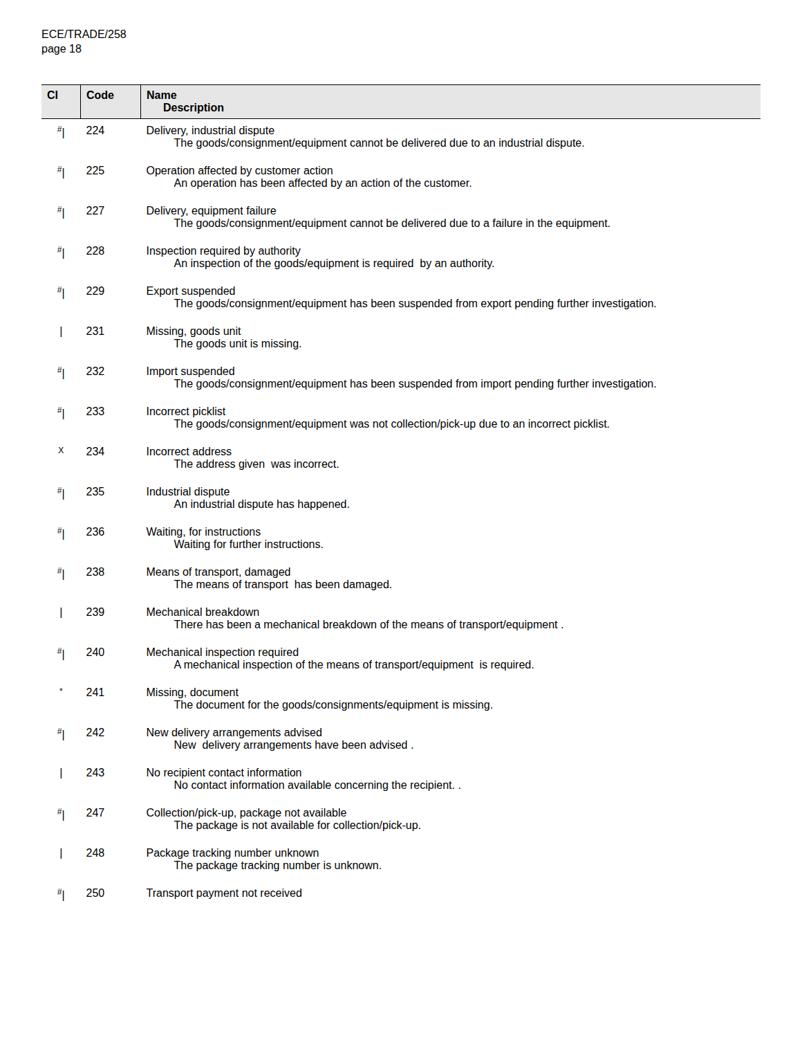ECE/TRADE/258
page 18
| CI | Code | Name Description |
| --- | --- | --- |
| # / | 224 | Delivery, industrial dispute The goods/consignment/equipment cannot be delivered due to an industrial dispute. |
| # / | 225 | Operation affected by customer action An operation has been affected by an action of the customer. |
| # / | 227 | Delivery, equipment failure The goods/consignment/equipment cannot be delivered due to a failure in the equipment. |
| # / | 228 | Inspection required by authority An inspection of the goods/equipment is required by an authority. |
| # / | 229 | Export suspended The goods/consignment/equipment has been suspended from export pending further investigation. |
| / | 231 | Missing, goods unit The goods unit is missing. |
| # / | 232 | Import suspended The goods/consignment/equipment has been suspended from import pending further investigation. |
| # / | 233 | Incorrect picklist The goods/consignment/equipment was not collection/pick-up due to an incorrect picklist. |
| X | 234 | Incorrect address The address given was incorrect. |
| # / | 235 | Industrial dispute An industrial dispute has happened. |
| # / | 236 | Waiting, for instructions Waiting for further instructions. |
| # / | 238 | Means of transport, damaged The means of transport has been damaged. |
| / | 239 | Mechanical breakdown There has been a mechanical breakdown of the means of transport/equipment . |
| # / | 240 | Mechanical inspection required A mechanical inspection of the means of transport/equipment is required. |
| * | 241 | Missing, document The document for the goods/consignments/equipment is missing. |
| # / | 242 | New delivery arrangements advised New delivery arrangements have been advised . |
| / | 243 | No recipient contact information No contact information available concerning the recipient. . |
| # / | 247 | Collection/pick-up, package not available The package is not available for collection/pick-up. |
| / | 248 | Package tracking number unknown The package tracking number is unknown. |
| # / | 250 | Transport payment not received |